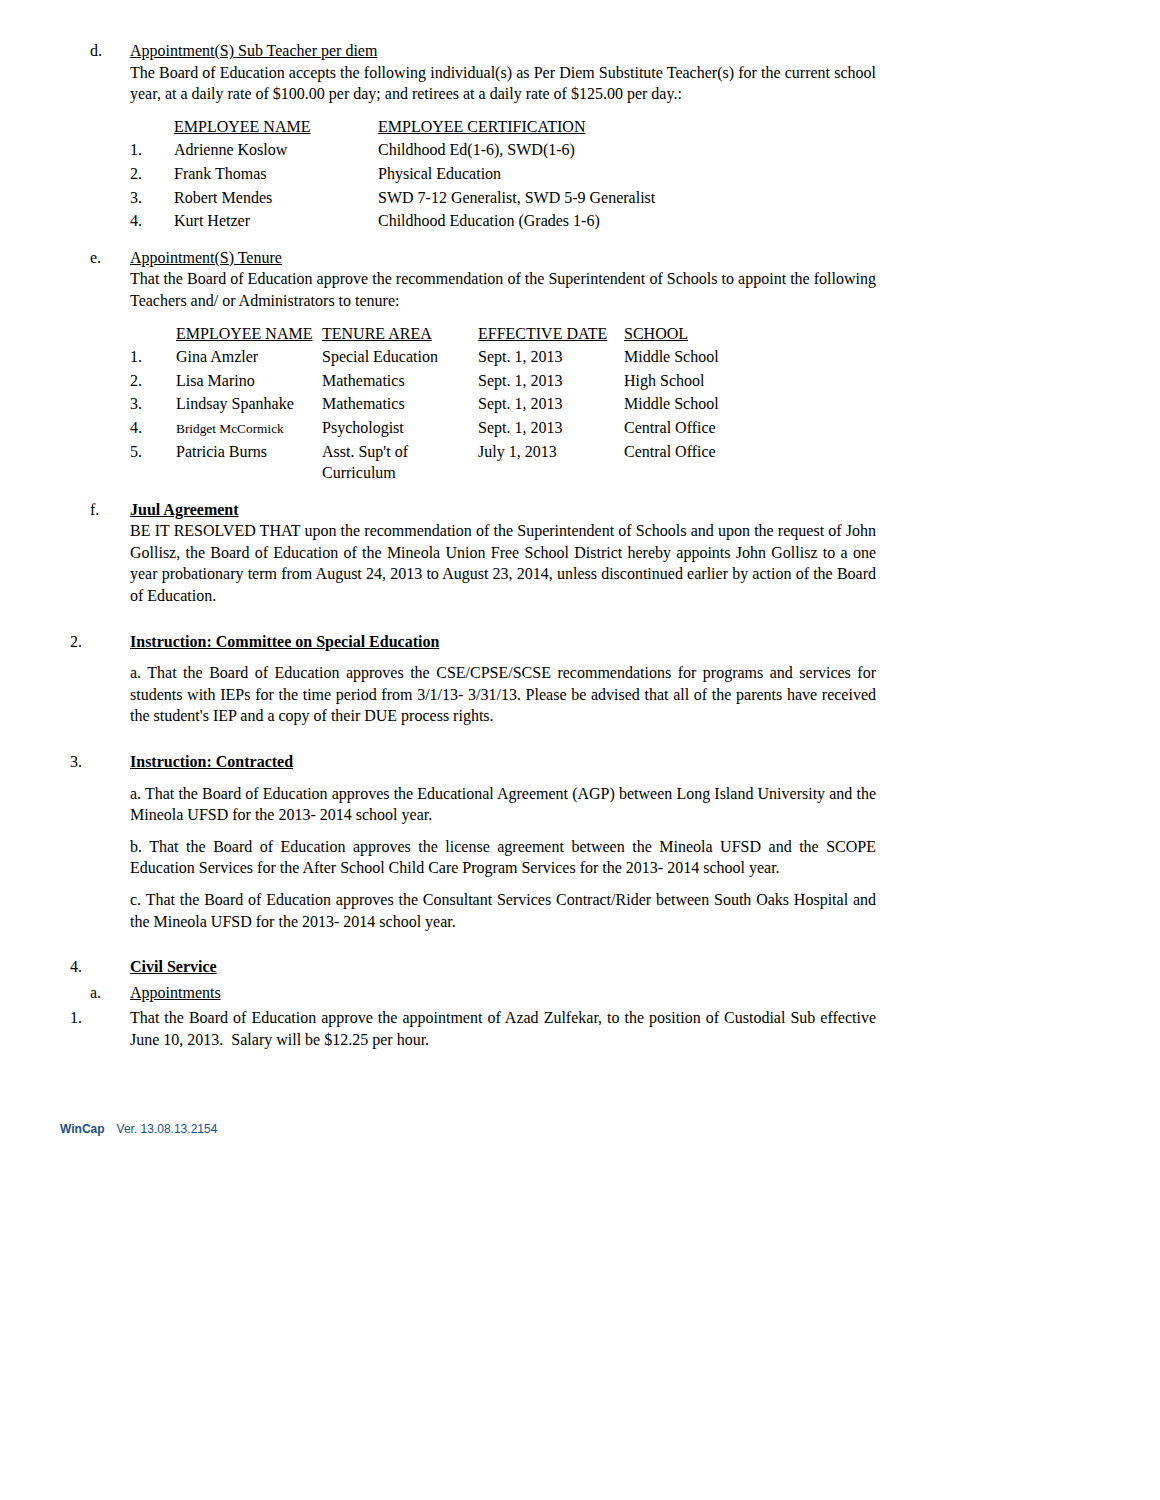d.
Appointment(S) Sub Teacher per diem
The Board of Education accepts the following individual(s) as Per Diem Substitute Teacher(s) for the current school year, at a daily rate of $100.00 per day; and retirees at a daily rate of $125.00 per day.:
| | EMPLOYEE NAME | EMPLOYEE CERTIFICATION |
| 1. | Adrienne Koslow | Childhood Ed(1-6), SWD(1-6) |
| 2. | Frank Thomas | Physical Education |
| 3. | Robert Mendes | SWD 7-12 Generalist, SWD 5-9 Generalist |
| 4. | Kurt Hetzer | Childhood Education (Grades 1-6) |
e.
Appointment(S) Tenure
That the Board of Education approve the recommendation of the Superintendent of Schools to appoint the following Teachers and/ or Administrators to tenure:
| | EMPLOYEE NAME | TENURE AREA | EFFECTIVE DATE | SCHOOL |
| 1. | Gina Amzler | Special Education | Sept. 1, 2013 | Middle School |
| 2. | Lisa Marino | Mathematics | Sept. 1, 2013 | High School |
| 3. | Lindsay Spanhake | Mathematics | Sept. 1, 2013 | Middle School |
| 4. | Bridget McCormick | Psychologist | Sept. 1, 2013 | Central Office |
| 5. | Patricia Burns | Asst. Sup't of Curriculum | July 1, 2013 | Central Office |
f.
Juul Agreement
BE IT RESOLVED THAT upon the recommendation of the Superintendent of Schools and upon the request of John Gollisz, the Board of Education of the Mineola Union Free School District hereby appoints John Gollisz to a one year probationary term from August 24, 2013 to August 23, 2014, unless discontinued earlier by action of the Board of Education.
2.
Instruction: Committee on Special Education
a. That the Board of Education approves the CSE/CPSE/SCSE recommendations for programs and services for students with IEPs for the time period from 3/1/13- 3/31/13. Please be advised that all of the parents have received the student's IEP and a copy of their DUE process rights.
3.
Instruction: Contracted
a. That the Board of Education approves the Educational Agreement (AGP) between Long Island University and the Mineola UFSD for the 2013- 2014 school year.
b. That the Board of Education approves the license agreement between the Mineola UFSD and the SCOPE Education Services for the After School Child Care Program Services for the 2013- 2014 school year.
c. That the Board of Education approves the Consultant Services Contract/Rider between South Oaks Hospital and the Mineola UFSD for the 2013- 2014 school year.
4.
Civil Service
a.
Appointments
1.
That the Board of Education approve the appointment of Azad Zulfekar, to the position of Custodial Sub effective June 10, 2013. Salary will be $12.25 per hour.
WinCap Ver. 13.08.13.2154